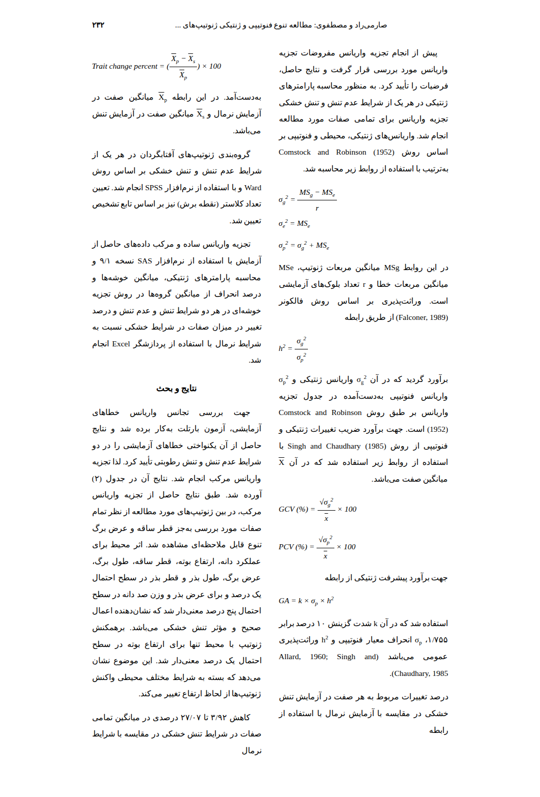صارمی‌راد و مصطفوی: مطالعه تنوع فنوتیپی و ژنتیکی ژنوتیپ‌های ...
۲۳۲
پیش از انجام تجزیه واریانس مفروضات تجزیه واریانس مورد بررسی قرار گرفت و نتایج حاصل، فرضیات را تأیید کرد. به منظور محاسبه پارامترهای ژنتیکی در هر یک از شرایط عدم تنش و تنش خشکی تجزیه واریانس برای تمامی صفات مورد مطالعه انجام شد. واریانس‌های ژنتیکی، محیطی و فنوتیپی بر اساس روش Comstock and Robinson (1952) به‌ترتیب با استفاده از روابط زیر محاسبه شد.
σg2 = MSg − MSe r
σe2 = MSe
σp2 = σg2 + MSe
در این روابط MSg میانگین مربعات ژنوتیپ، MSe میانگین مربعات خطا و r تعداد بلوک‌های آزمایشی است. وراثت‌پذیری بر اساس روش فالکونر (Falconer, 1989) از طریق رابطه
h2 = σg2 σp2
برآورد گردید که در آن σg2 واریانس ژنتیکی و σp2 واریانس فنوتیپی به‌دست‌آمده در جدول تجزیه واریانس بر طبق روش Comstock and Robinson (1952) است. جهت برآورد ضریب تغییرات ژنتیکی و فنوتیپی از روش Singh and Chaudhary (1985) با استفاده از روابط زیر استفاده شد که در آن X میانگین صفت می‌باشد.
GCV (%) = √σg2 x × 100
PCV (%) = √σp2 x × 100
جهت برآورد پیشرفت ژنتیکی از رابطه
GA = k × σp × h2
استفاده شد که در آن k شدت گزینش ۱۰ درصد برابر ۱/۷۵۵، σp انحراف معیار فنوتیپی و h2 وراثت‌پذیری عمومی می‌باشد (Allard, 1960; Singh and Chaudhary, 1985).
درصد تغییرات مربوط به هر صفت در آزمایش تنش خشکی در مقایسه با آزمایش نرمال با استفاده از رابطه
Trait change percent = (Xp − Xs Xp) × 100
به‌دست‌آمد. در این رابطه Xp میانگین صفت در آزمایش نرمال و Xs میانگین صفت در آزمایش تنش می‌باشد.
گروه‌بندی ژنوتیپ‌های آفتابگردان در هر یک از شرایط عدم تنش و تنش خشکی بر اساس روش Ward و با استفاده از نرم‌افزار SPSS انجام شد. تعیین تعداد کلاستر (نقطه برش) نیز بر اساس تابع تشخیص تعیین شد.
تجزیه واریانس ساده و مرکب داده‌های حاصل از آزمایش با استفاده از نرم‌افزار SAS نسخه ۹/۱ و محاسبه پارامترهای ژنتیکی، میانگین خوشه‌ها و درصد انحراف از میانگین گروه‌ها در روش تجزیه خوشه‌ای در هر دو شرایط تنش و عدم تنش و درصد تغییر در میزان صفات در شرایط خشکی نسبت به شرایط نرمال با استفاده از پردازشگر Excel انجام شد.
نتایج و بحث
جهت بررسی تجانس واریانس خطاهای آزمایشی، آزمون بارتلت به‌کار برده شد و نتایج حاصل از آن یکنواختی خطاهای آزمایشی را در دو شرایط عدم تنش و تنش رطوبتی تأیید کرد. لذا تجزیه واریانس مرکب انجام شد. نتایج آن در جدول (۲) آورده شد. طبق نتایج حاصل از تجزیه واریانس مرکب، در بین ژنوتیپ‌های مورد مطالعه از نظر تمام صفات مورد بررسی به‌جز قطر ساقه و عرض برگ تنوع قابل ملاحظه‌ای مشاهده شد. اثر محیط برای عملکرد دانه، ارتفاع بوته، قطر ساقه، طول برگ، عرض برگ، طول بذر و قطر بذر در سطح احتمال یک درصد و برای عرض بذر و وزن صد دانه در سطح احتمال پنج درصد معنی‌دار شد که نشان‌دهنده اعمال صحیح و مؤثر تنش خشکی می‌باشد. برهمکنش ژنوتیپ با محیط تنها برای ارتفاع بوته در سطح احتمال یک درصد معنی‌دار شد. این موضوع نشان می‌دهد که بسته به شرایط مختلف محیطی واکنش ژنوتیپ‌ها از لحاظ ارتفاع تغییر می‌کند.
کاهش ۳/۹۲ تا ۲۷/۰۷ درصدی در میانگین تمامی صفات در شرایط تنش خشکی در مقایسه با شرایط نرمال